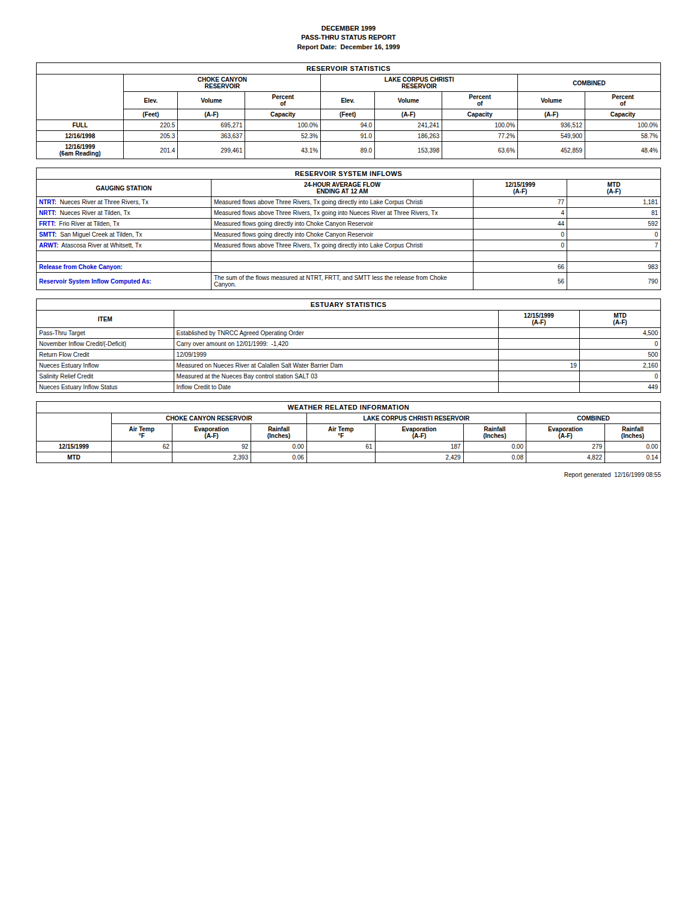DECEMBER 1999
PASS-THRU STATUS REPORT
Report Date: December 16, 1999
RESERVOIR STATISTICS
| | CHOKE CANYON RESERVOIR | LAKE CORPUS CHRISTI RESERVOIR | COMBINED |
| --- | --- | --- | --- |
| Elev. | Volume | Percent of | Elev. | Volume | Percent of | Volume | Percent of |
| (Feet) | (A-F) | Capacity | (Feet) | (A-F) | Capacity | (A-F) | Capacity |
| FULL | 220.5 | 695,271 | 100.0% | 94.0 | 241,241 | 100.0% | 936,512 | 100.0% |
| 12/16/1998 | 205.3 | 363,637 | 52.3% | 91.0 | 186,263 | 77.2% | 549,900 | 58.7% |
| 12/16/1999 (6am Reading) | 201.4 | 299,461 | 43.1% | 89.0 | 153,398 | 63.6% | 452,859 | 48.4% |
RESERVOIR SYSTEM INFLOWS
| GAUGING STATION | 24-HOUR AVERAGE FLOW ENDING AT 12 AM | 12/15/1999 (A-F) | MTD (A-F) |
| --- | --- | --- | --- |
| NTRT: Nueces River at Three Rivers, Tx | Measured flows above Three Rivers, Tx going directly into Lake Corpus Christi | 77 | 1,181 |
| NRTT: Nueces River at Tilden, Tx | Measured flows above Three Rivers, Tx going into Nueces River at Three Rivers, Tx | 4 | 81 |
| FRTT: Frio River at Tilden, Tx | Measured flows going directly into Choke Canyon Reservoir | 44 | 592 |
| SMTT: San Miguel Creek at Tilden, Tx | Measured flows going directly into Choke Canyon Reservoir | 0 | 0 |
| ARWT: Atascosa River at Whitsett, Tx | Measured flows above Three Rivers, Tx going directly into Lake Corpus Christi | 0 | 7 |
| Release from Choke Canyon: | | 66 | 983 |
| Reservoir System Inflow Computed As: | The sum of the flows measured at NTRT, FRTT, and SMTT less the release from Choke Canyon. | 56 | 790 |
ESTUARY STATISTICS
| ITEM | | 12/15/1999 (A-F) | MTD (A-F) |
| --- | --- | --- | --- |
| Pass-Thru Target | Established by TNRCC Agreed Operating Order | | 4,500 |
| November Inflow Credit/(-Deficit) | Carry over amount on 12/01/1999: -1,420 | | 0 |
| Return Flow Credit | 12/09/1999 | | 500 |
| Nueces Estuary Inflow | Measured on Nueces River at Calallen Salt Water Barrier Dam | 19 | 2,160 |
| Salinity Relief Credit | Measured at the Nueces Bay control station SALT 03 | | 0 |
| Nueces Estuary Inflow Status | Inflow Credit to Date | | 449 |
WEATHER RELATED INFORMATION
| | CHOKE CANYON RESERVOIR | LAKE CORPUS CHRISTI RESERVOIR | COMBINED |
| --- | --- | --- | --- |
| Air Temp °F | Evaporation (A-F) | Rainfall (Inches) | Air Temp °F | Evaporation (A-F) | Rainfall (Inches) | Evaporation (A-F) | Rainfall (Inches) |
| 12/15/1999 | 62 | 92 | 0.00 | 61 | 187 | 0.00 | 279 | 0.00 |
| MTD | | 2,393 | 0.06 | | 2,429 | 0.08 | 4,822 | 0.14 |
Report generated 12/16/1999 08:55